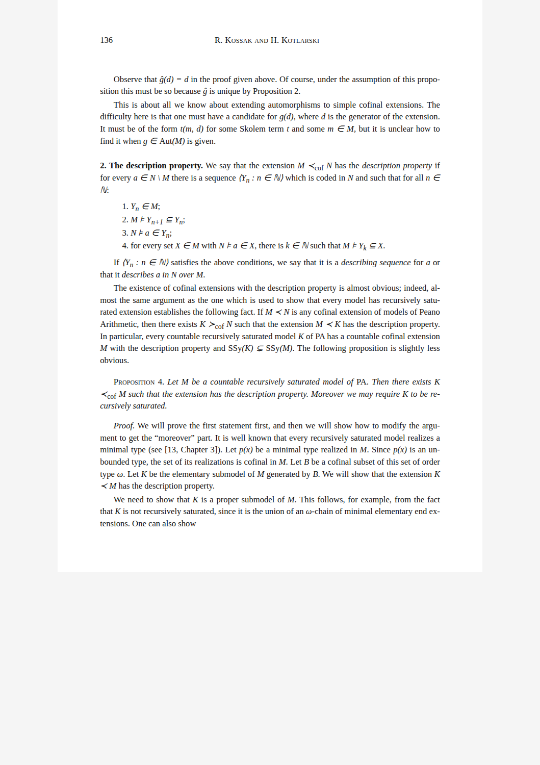136 R. Kossak and H. Kotlarski
Observe that ĝ(d) = d in the proof given above. Of course, under the assumption of this proposition this must be so because ĝ is unique by Proposition 2.
This is about all we know about extending automorphisms to simple cofinal extensions. The difficulty here is that one must have a candidate for g(d), where d is the generator of the extension. It must be of the form t(m, d) for some Skolem term t and some m ∈ M, but it is unclear how to find it when g ∈ Aut(M) is given.
2. The description property.
We say that the extension M ≺cof N has the description property if for every a ∈ N \ M there is a sequence ⟨Yn : n ∈ ℕ⟩ which is coded in N and such that for all n ∈ ℕ:
Yn ∈ M;
M ⊧ Yn+1 ⊆ Yn;
N ⊧ a ∈ Yn;
for every set X ∈ M with N ⊧ a ∈ X, there is k ∈ ℕ such that M ⊧ Yk ⊆ X.
If ⟨Yn : n ∈ ℕ⟩ satisfies the above conditions, we say that it is a describing sequence for a or that it describes a in N over M.
The existence of cofinal extensions with the description property is almost obvious; indeed, almost the same argument as the one which is used to show that every model has recursively saturated extension establishes the following fact. If M ≺ N is any cofinal extension of models of Peano Arithmetic, then there exists K ≻cof N such that the extension M ≺ K has the description property. In particular, every countable recursively saturated model K of PA has a countable cofinal extension M with the description property and SSy(K) ⊊ SSy(M). The following proposition is slightly less obvious.
Proposition 4. Let M be a countable recursively saturated model of PA. Then there exists K ≺cof M such that the extension has the description property. Moreover we may require K to be recursively saturated.
Proof. We will prove the first statement first, and then we will show how to modify the argument to get the “moreover” part. It is well known that every recursively saturated model realizes a minimal type (see [13, Chapter 3]). Let p(x) be a minimal type realized in M. Since p(x) is an unbounded type, the set of its realizations is cofinal in M. Let B be a cofinal subset of this set of order type ω. Let K be the elementary submodel of M generated by B. We will show that the extension K ≺ M has the description property.
We need to show that K is a proper submodel of M. This follows, for example, from the fact that K is not recursively saturated, since it is the union of an ω-chain of minimal elementary end extensions. One can also show